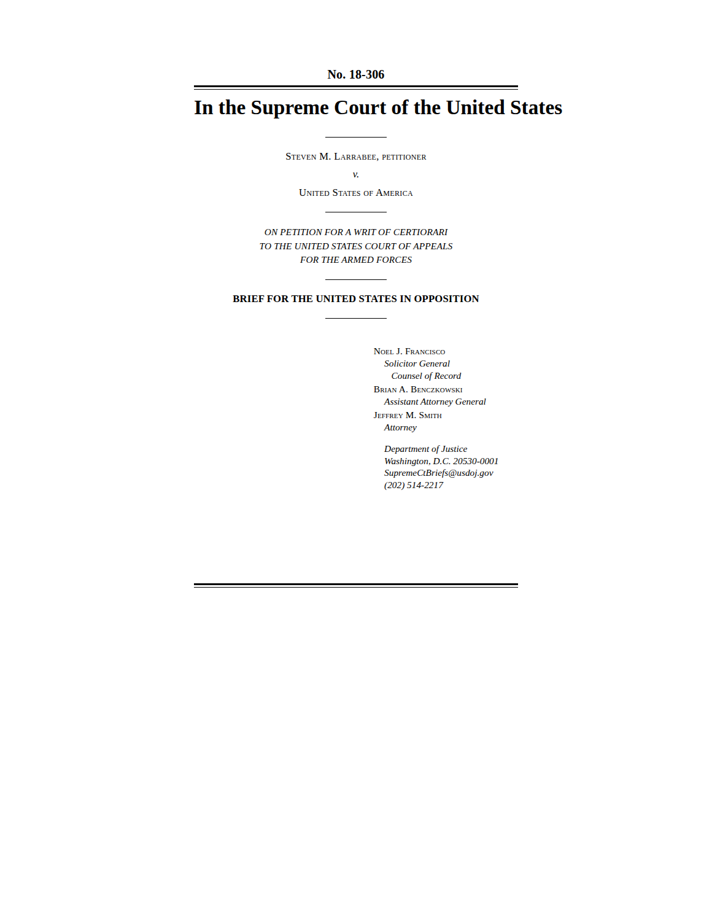No. 18-306
In the Supreme Court of the United States
Steven M. Larrabee, petitioner
v.
United States of America
ON PETITION FOR A WRIT OF CERTIORARI
TO THE UNITED STATES COURT OF APPEALS
FOR THE ARMED FORCES
BRIEF FOR THE UNITED STATES IN OPPOSITION
Noel J. Francisco Solicitor General Counsel of Record
Brian A. Benczkowski Assistant Attorney General
Jeffrey M. Smith Attorney
Department of Justice
Washington, D.C. 20530-0001
SupremeCtBriefs@usdoj.gov
(202) 514-2217